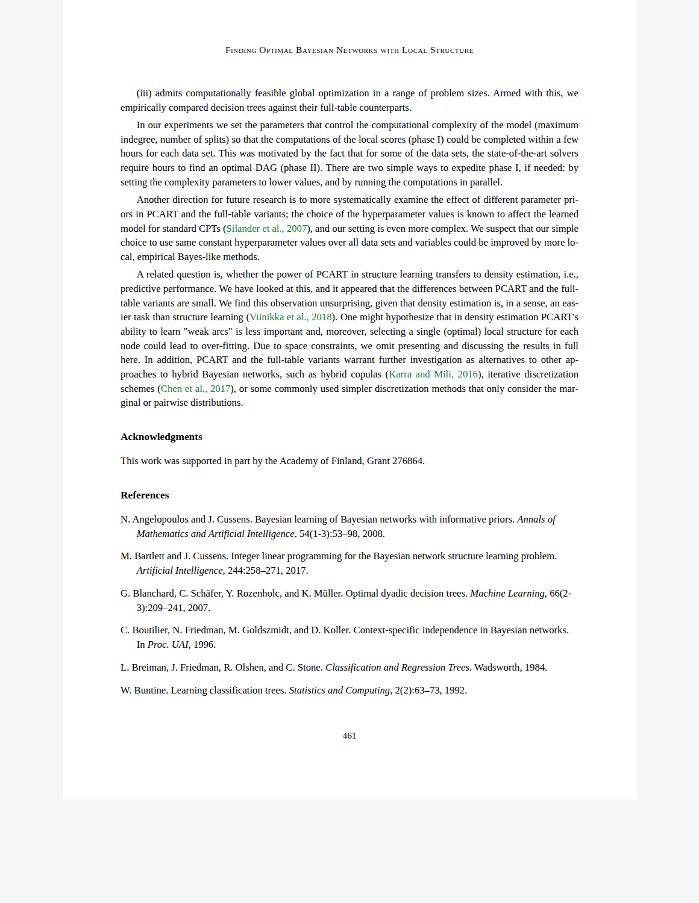Finding Optimal Bayesian Networks with Local Structure
(iii) admits computationally feasible global optimization in a range of problem sizes. Armed with this, we empirically compared decision trees against their full-table counterparts.
In our experiments we set the parameters that control the computational complexity of the model (maximum indegree, number of splits) so that the computations of the local scores (phase I) could be completed within a few hours for each data set. This was motivated by the fact that for some of the data sets, the state-of-the-art solvers require hours to find an optimal DAG (phase II). There are two simple ways to expedite phase I, if needed: by setting the complexity parameters to lower values, and by running the computations in parallel.
Another direction for future research is to more systematically examine the effect of different parameter priors in PCART and the full-table variants; the choice of the hyperparameter values is known to affect the learned model for standard CPTs (Silander et al., 2007), and our setting is even more complex. We suspect that our simple choice to use same constant hyperparameter values over all data sets and variables could be improved by more local, empirical Bayes-like methods.
A related question is, whether the power of PCART in structure learning transfers to density estimation, i.e., predictive performance. We have looked at this, and it appeared that the differences between PCART and the full-table variants are small. We find this observation unsurprising, given that density estimation is, in a sense, an easier task than structure learning (Viinikka et al., 2018). One might hypothesize that in density estimation PCART's ability to learn "weak arcs" is less important and, moreover, selecting a single (optimal) local structure for each node could lead to over-fitting. Due to space constraints, we omit presenting and discussing the results in full here. In addition, PCART and the full-table variants warrant further investigation as alternatives to other approaches to hybrid Bayesian networks, such as hybrid copulas (Karra and Mili, 2016), iterative discretization schemes (Chen et al., 2017), or some commonly used simpler discretization methods that only consider the marginal or pairwise distributions.
Acknowledgments
This work was supported in part by the Academy of Finland, Grant 276864.
References
N. Angelopoulos and J. Cussens. Bayesian learning of Bayesian networks with informative priors. Annals of Mathematics and Artificial Intelligence, 54(1-3):53–98, 2008.
M. Bartlett and J. Cussens. Integer linear programming for the Bayesian network structure learning problem. Artificial Intelligence, 244:258–271, 2017.
G. Blanchard, C. Schäfer, Y. Rozenholc, and K. Müller. Optimal dyadic decision trees. Machine Learning, 66(2-3):209–241, 2007.
C. Boutilier, N. Friedman, M. Goldszmidt, and D. Koller. Context-specific independence in Bayesian networks. In Proc. UAI, 1996.
L. Breiman, J. Friedman, R. Olshen, and C. Stone. Classification and Regression Trees. Wadsworth, 1984.
W. Buntine. Learning classification trees. Statistics and Computing, 2(2):63–73, 1992.
461